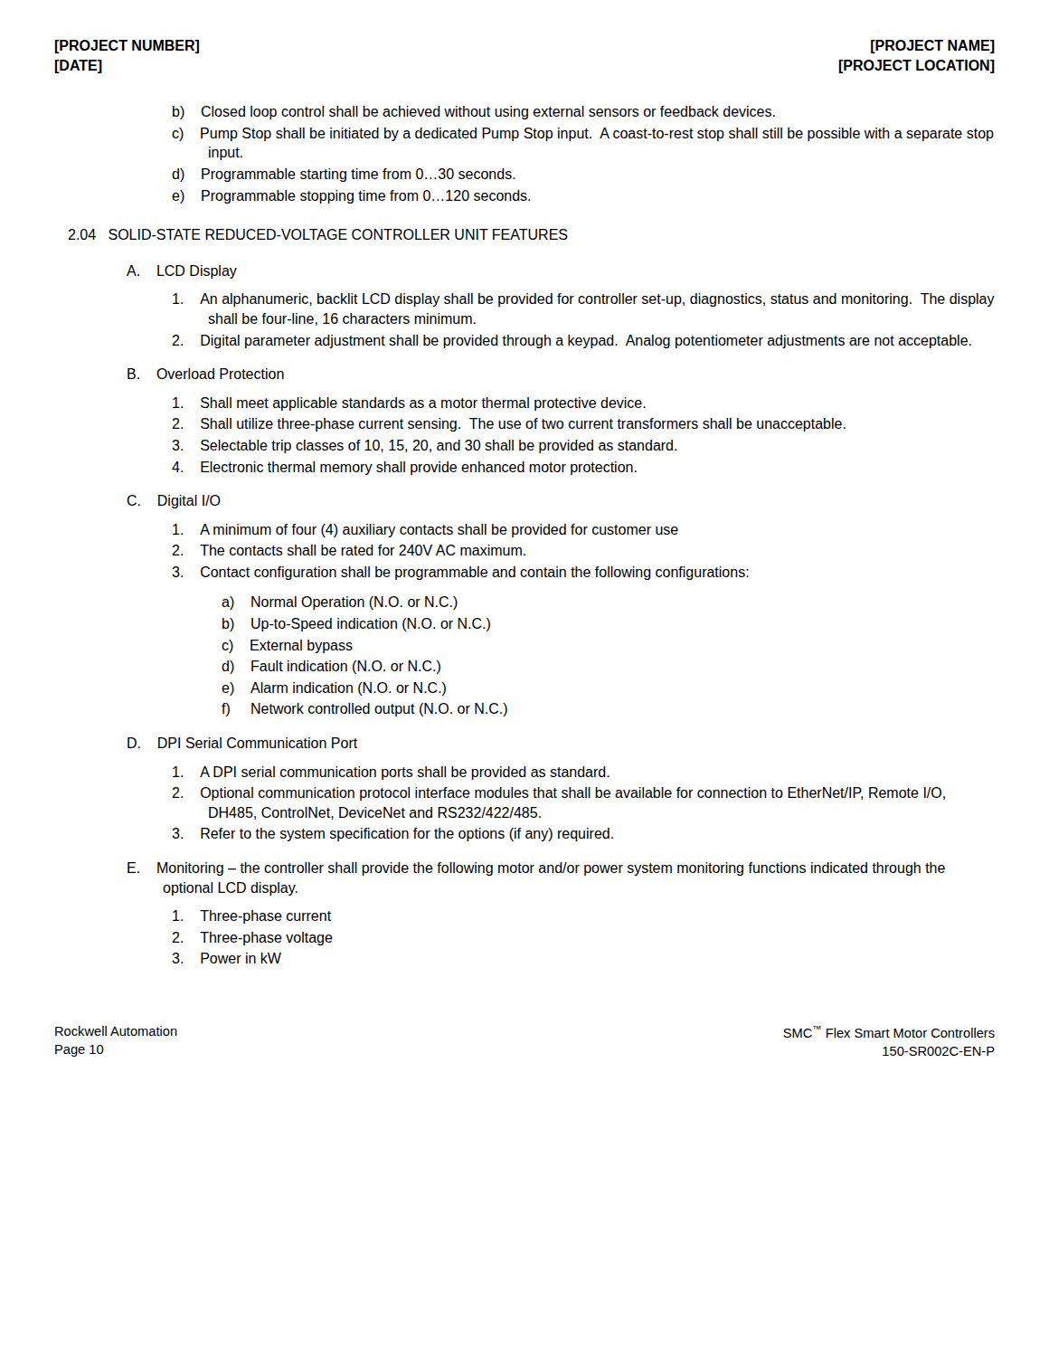[PROJECT NUMBER]
[DATE]
[PROJECT NAME]
[PROJECT LOCATION]
b) Closed loop control shall be achieved without using external sensors or feedback devices.
c) Pump Stop shall be initiated by a dedicated Pump Stop input. A coast-to-rest stop shall still be possible with a separate stop input.
d) Programmable starting time from 0…30 seconds.
e) Programmable stopping time from 0…120 seconds.
2.04 SOLID-STATE REDUCED-VOLTAGE CONTROLLER UNIT FEATURES
A. LCD Display
1. An alphanumeric, backlit LCD display shall be provided for controller set-up, diagnostics, status and monitoring. The display shall be four-line, 16 characters minimum.
2. Digital parameter adjustment shall be provided through a keypad. Analog potentiometer adjustments are not acceptable.
B. Overload Protection
1. Shall meet applicable standards as a motor thermal protective device.
2. Shall utilize three-phase current sensing. The use of two current transformers shall be unacceptable.
3. Selectable trip classes of 10, 15, 20, and 30 shall be provided as standard.
4. Electronic thermal memory shall provide enhanced motor protection.
C. Digital I/O
1. A minimum of four (4) auxiliary contacts shall be provided for customer use
2. The contacts shall be rated for 240V AC maximum.
3. Contact configuration shall be programmable and contain the following configurations:
a) Normal Operation (N.O. or N.C.)
b) Up-to-Speed indication (N.O. or N.C.)
c) External bypass
d) Fault indication (N.O. or N.C.)
e) Alarm indication (N.O. or N.C.)
f) Network controlled output (N.O. or N.C.)
D. DPI Serial Communication Port
1. A DPI serial communication ports shall be provided as standard.
2. Optional communication protocol interface modules that shall be available for connection to EtherNet/IP, Remote I/O, DH485, ControlNet, DeviceNet and RS232/422/485.
3. Refer to the system specification for the options (if any) required.
E. Monitoring – the controller shall provide the following motor and/or power system monitoring functions indicated through the optional LCD display.
1. Three-phase current
2. Three-phase voltage
3. Power in kW
Rockwell Automation
Page 10
SMC™ Flex Smart Motor Controllers
150-SR002C-EN-P